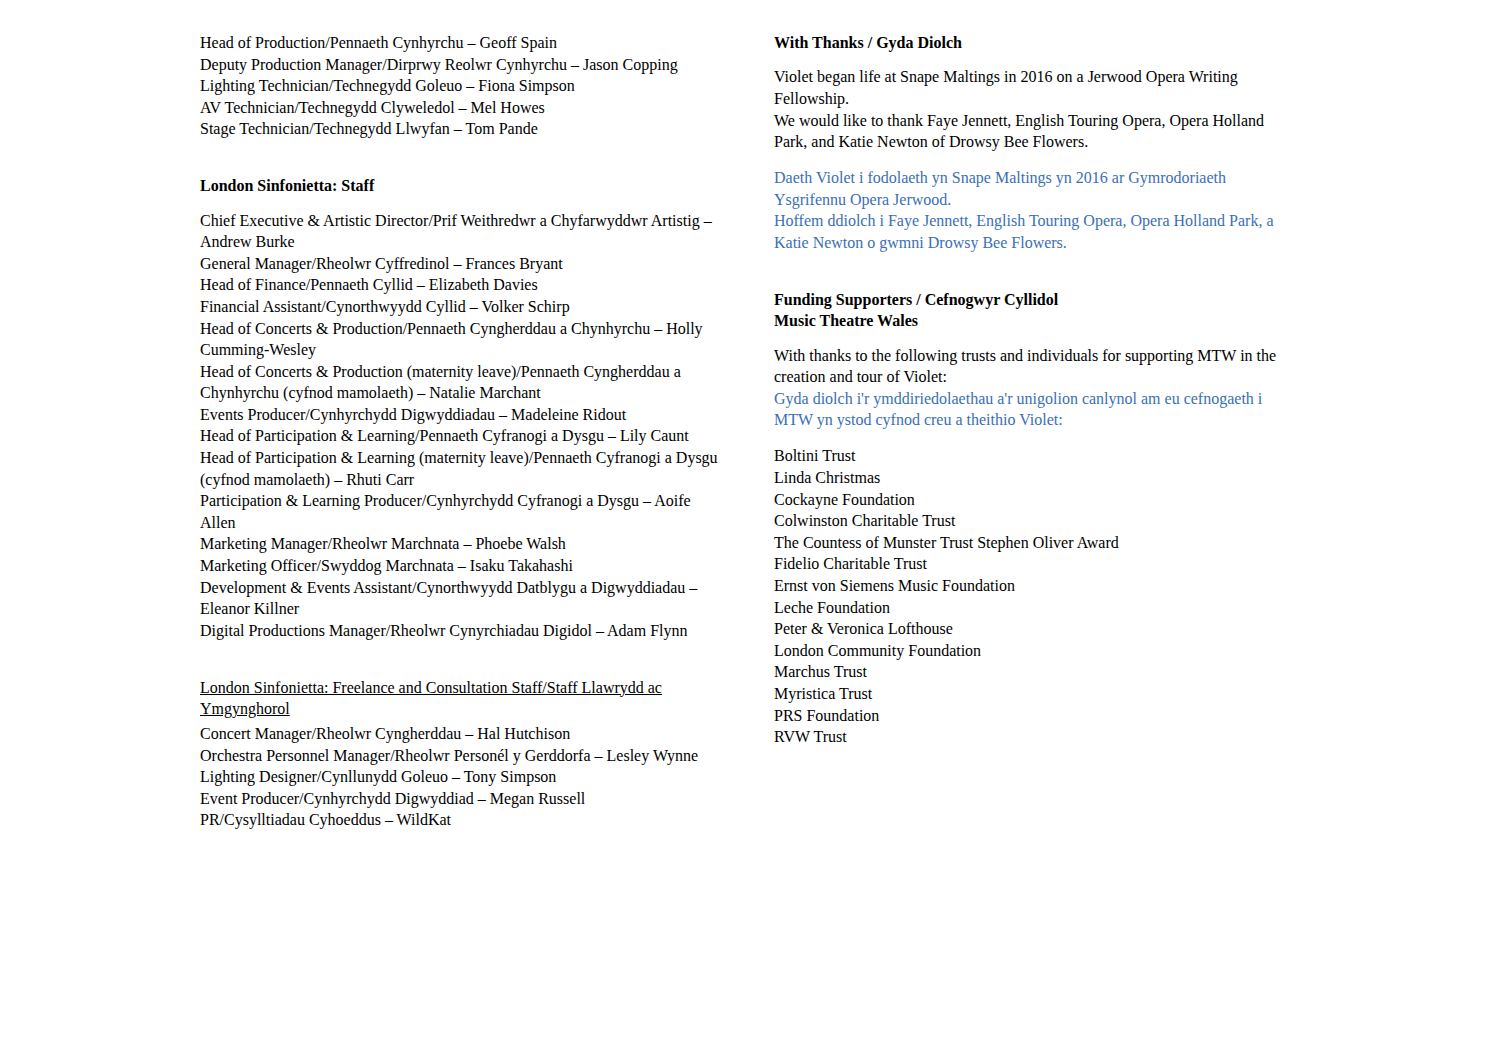Head of Production/Pennaeth Cynhyrchu – Geoff Spain
Deputy Production Manager/Dirprwy Reolwr Cynhyrchu – Jason Copping
Lighting Technician/Technegydd Goleuo – Fiona Simpson
AV Technician/Technegydd Clyweledol – Mel Howes
Stage Technician/Technegydd Llwyfan – Tom Pande
London Sinfonietta: Staff
Chief Executive & Artistic Director/Prif Weithredwr a Chyfarwyddwr Artistig – Andrew Burke
General Manager/Rheolwr Cyffredinol – Frances Bryant
Head of Finance/Pennaeth Cyllid – Elizabeth Davies
Financial Assistant/Cynorthwyydd Cyllid – Volker Schirp
Head of Concerts & Production/Pennaeth Cyngherddau a Chynhyrchu – Holly Cumming-Wesley
Head of Concerts & Production (maternity leave)/Pennaeth Cyngherddau a Chynhyrchu (cyfnod mamolaeth) – Natalie Marchant
Events Producer/Cynhyrchydd Digwyddiadau – Madeleine Ridout
Head of Participation & Learning/Pennaeth Cyfranogi a Dysgu – Lily Caunt
Head of Participation & Learning (maternity leave)/Pennaeth Cyfranogi a Dysgu (cyfnod mamolaeth) – Rhuti Carr
Participation & Learning Producer/Cynhyrchydd Cyfranogi a Dysgu – Aoife Allen
Marketing Manager/Rheolwr Marchnata – Phoebe Walsh
Marketing Officer/Swyddog Marchnata – Isaku Takahashi
Development & Events Assistant/Cynorthwyydd Datblygu a Digwyddiadau – Eleanor Killner
Digital Productions Manager/Rheolwr Cynyrchiadau Digidol – Adam Flynn
London Sinfonietta: Freelance and Consultation Staff/Staff Llawrydd ac Ymgynghorol
Concert Manager/Rheolwr Cyngherddau – Hal Hutchison
Orchestra Personnel Manager/Rheolwr Personél y Gerddorfa – Lesley Wynne
Lighting Designer/Cynllunydd Goleuo – Tony Simpson
Event Producer/Cynhyrchydd Digwyddiad – Megan Russell
PR/Cysylltiadau Cyhoeddus – WildKat
With Thanks / Gyda Diolch
Violet began life at Snape Maltings in 2016 on a Jerwood Opera Writing Fellowship.
We would like to thank Faye Jennett, English Touring Opera, Opera Holland Park, and Katie Newton of Drowsy Bee Flowers.
Daeth Violet i fodolaeth yn Snape Maltings yn 2016 ar Gymrodoriaeth Ysgrifennu Opera Jerwood.
Hoffem ddiolch i Faye Jennett, English Touring Opera, Opera Holland Park, a Katie Newton o gwmni Drowsy Bee Flowers.
Funding Supporters / Cefnogwyr Cyllidol
Music Theatre Wales
With thanks to the following trusts and individuals for supporting MTW in the creation and tour of Violet:
Gyda diolch i'r ymddiriedolaethau a'r unigolion canlynol am eu cefnogaeth i MTW yn ystod cyfnod creu a theithio Violet:
Boltini Trust
Linda Christmas
Cockayne Foundation
Colwinston Charitable Trust
The Countess of Munster Trust Stephen Oliver Award
Fidelio Charitable Trust
Ernst von Siemens Music Foundation
Leche Foundation
Peter & Veronica Lofthouse
London Community Foundation
Marchus Trust
Myristica Trust
PRS Foundation
RVW Trust